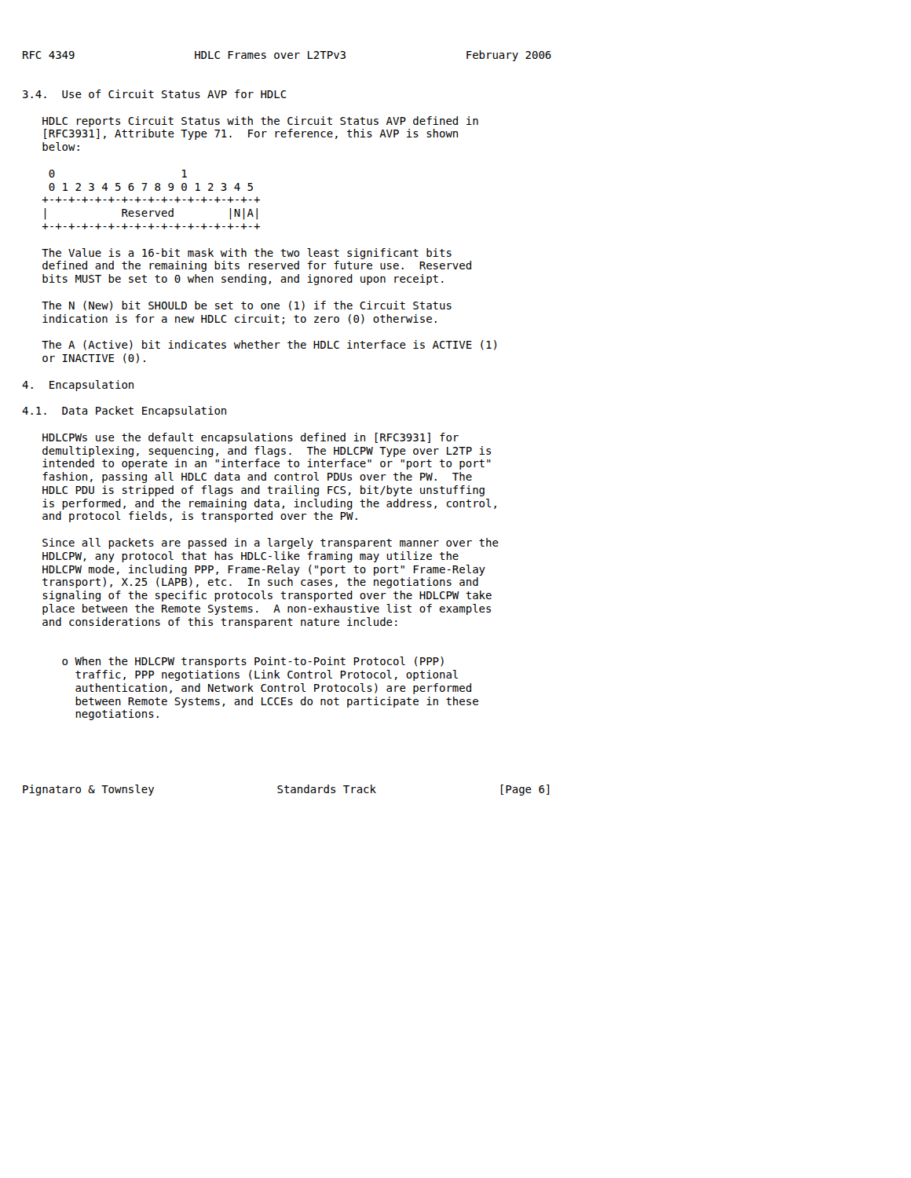RFC 4349 HDLC Frames over L2TPv3 February 2006
3.4. Use of Circuit Status AVP for HDLC
HDLC reports Circuit Status with the Circuit Status AVP defined in [RFC3931], Attribute Type 71. For reference, this AVP is shown below: 0 1 0 1 2 3 4 5 6 7 8 9 0 1 2 3 4 5 +-+-+-+-+-+-+-+-+-+-+-+-+-+-+-+-+ | Reserved |N|A| +-+-+-+-+-+-+-+-+-+-+-+-+-+-+-+-+ The Value is a 16-bit mask with the two least significant bits defined and the remaining bits reserved for future use. Reserved bits MUST be set to 0 when sending, and ignored upon receipt. The N (New) bit SHOULD be set to one (1) if the Circuit Status indication is for a new HDLC circuit; to zero (0) otherwise. The A (Active) bit indicates whether the HDLC interface is ACTIVE (1) or INACTIVE (0).
4. Encapsulation
4.1. Data Packet Encapsulation
HDLCPWs use the default encapsulations defined in [RFC3931] for demultiplexing, sequencing, and flags. The HDLCPW Type over L2TP is intended to operate in an "interface to interface" or "port to port" fashion, passing all HDLC data and control PDUs over the PW. The HDLC PDU is stripped of flags and trailing FCS, bit/byte unstuffing is performed, and the remaining data, including the address, control, and protocol fields, is transported over the PW. Since all packets are passed in a largely transparent manner over the HDLCPW, any protocol that has HDLC-like framing may utilize the HDLCPW mode, including PPP, Frame-Relay ("port to port" Frame-Relay transport), X.25 (LAPB), etc. In such cases, the negotiations and signaling of the specific protocols transported over the HDLCPW take place between the Remote Systems. A non-exhaustive list of examples and considerations of this transparent nature include:
o When the HDLCPW transports Point-to-Point Protocol (PPP) traffic, PPP negotiations (Link Control Protocol, optional authentication, and Network Control Protocols) are performed between Remote Systems, and LCCEs do not participate in these negotiations.
Pignataro & Townsley Standards Track[Page 6]